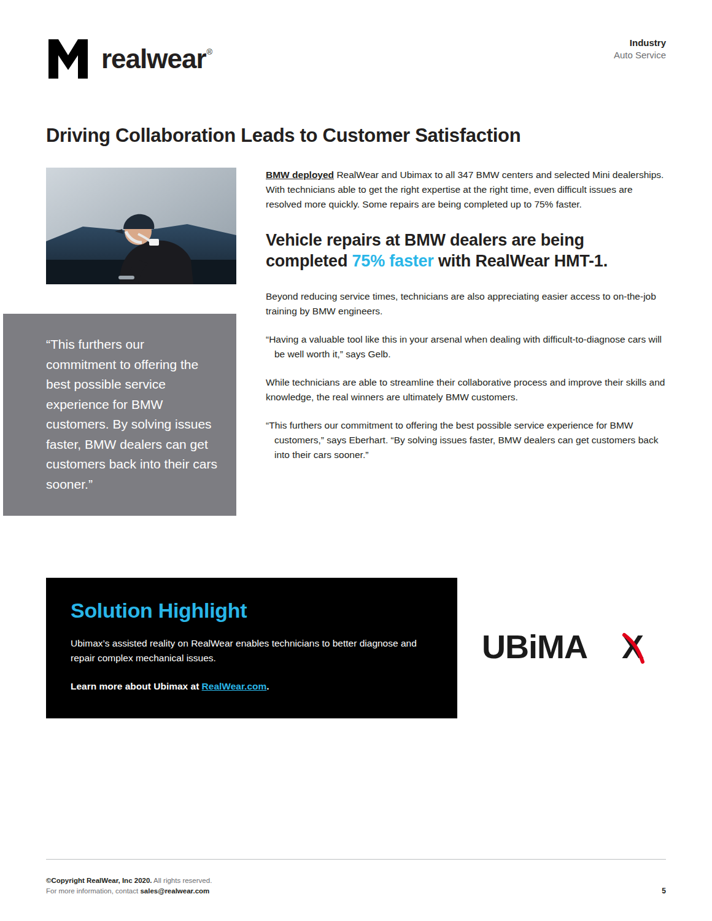realwear®
Industry
Auto Service
Driving Collaboration Leads to Customer Satisfaction
“This furthers our commitment to offering the best possible service experience for BMW customers. By solving issues faster, BMW dealers can get customers back into their cars sooner.”
BMW deployed RealWear and Ubimax to all 347 BMW centers and selected Mini dealerships. With technicians able to get the right expertise at the right time, even difficult issues are resolved more quickly. Some repairs are being completed up to 75% faster.
Vehicle repairs at BMW dealers are being completed 75% faster with RealWear HMT-1.
Beyond reducing service times, technicians are also appreciating easier access to on-the-job training by BMW engineers.
“Having a valuable tool like this in your arsenal when dealing with difficult-to-diagnose cars will be well worth it,” says Gelb.
While technicians are able to streamline their collaborative process and improve their skills and knowledge, the real winners are ultimately BMW customers.
“This furthers our commitment to offering the best possible service experience for BMW customers,” says Eberhart. “By solving issues faster, BMW dealers can get customers back into their cars sooner.”
Solution Highlight
Ubimax’s assisted reality on RealWear enables technicians to better diagnose and repair complex mechanical issues.
Learn more about Ubimax at RealWear.com.
UBiMA X
©Copyright RealWear, Inc 2020. All rights reserved.
For more information, contact sales@realwear.com
5